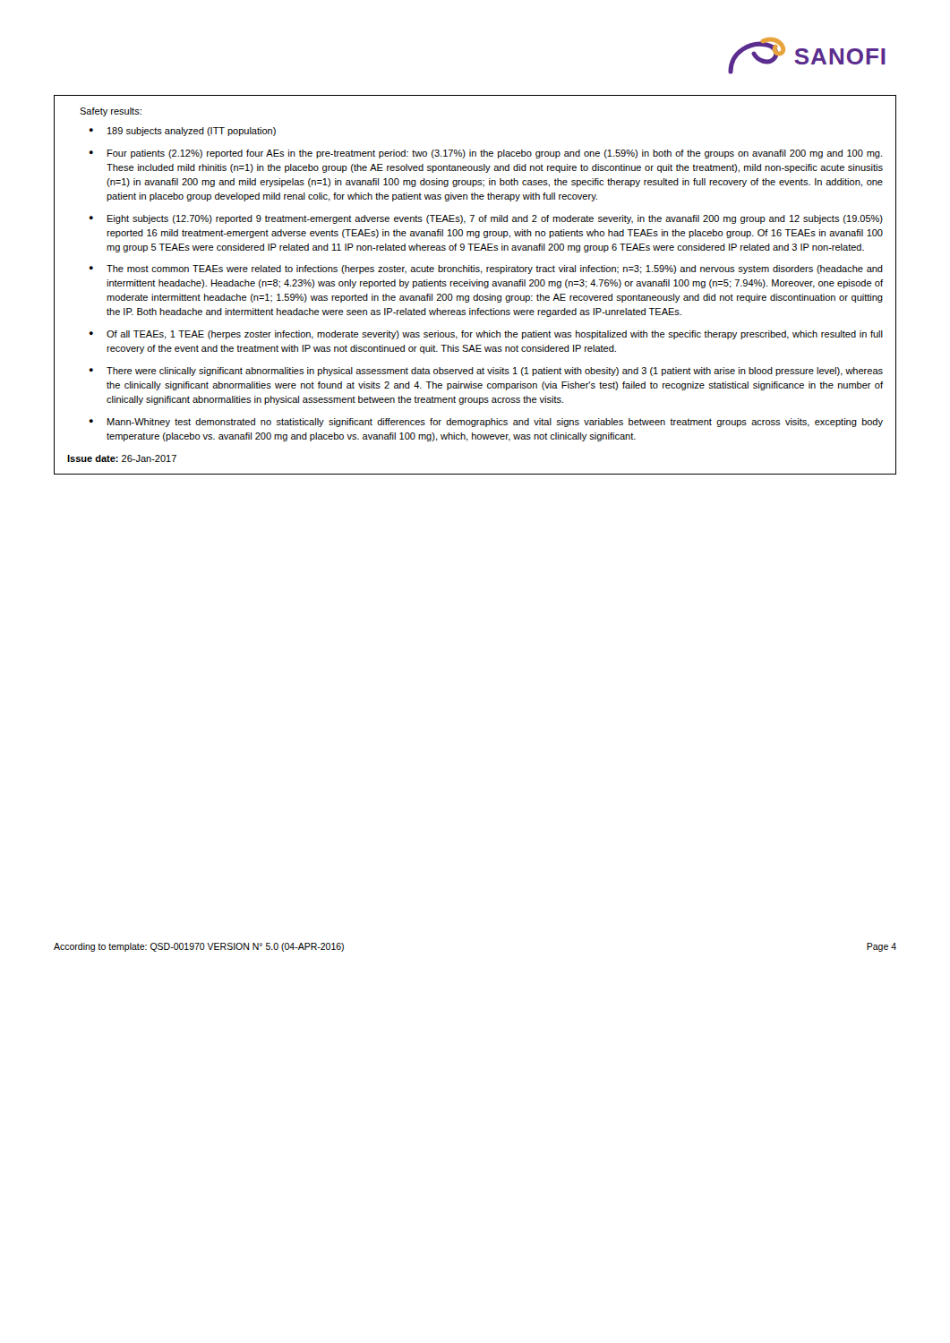SANOFI
Safety results:
189 subjects analyzed (ITT population)
Four patients (2.12%) reported four AEs in the pre-treatment period: two (3.17%) in the placebo group and one (1.59%) in both of the groups on avanafil 200 mg and 100 mg. These included mild rhinitis (n=1) in the placebo group (the AE resolved spontaneously and did not require to discontinue or quit the treatment), mild non-specific acute sinusitis (n=1) in avanafil 200 mg and mild erysipelas (n=1) in avanafil 100 mg dosing groups; in both cases, the specific therapy resulted in full recovery of the events. In addition, one patient in placebo group developed mild renal colic, for which the patient was given the therapy with full recovery.
Eight subjects (12.70%) reported 9 treatment-emergent adverse events (TEAEs), 7 of mild and 2 of moderate severity, in the avanafil 200 mg group and 12 subjects (19.05%) reported 16 mild treatment-emergent adverse events (TEAEs) in the avanafil 100 mg group, with no patients who had TEAEs in the placebo group. Of 16 TEAEs in avanafil 100 mg group 5 TEAEs were considered IP related and 11 IP non-related whereas of 9 TEAEs in avanafil 200 mg group 6 TEAEs were considered IP related and 3 IP non-related.
The most common TEAEs were related to infections (herpes zoster, acute bronchitis, respiratory tract viral infection; n=3; 1.59%) and nervous system disorders (headache and intermittent headache). Headache (n=8; 4.23%) was only reported by patients receiving avanafil 200 mg (n=3; 4.76%) or avanafil 100 mg (n=5; 7.94%). Moreover, one episode of moderate intermittent headache (n=1; 1.59%) was reported in the avanafil 200 mg dosing group: the AE recovered spontaneously and did not require discontinuation or quitting the IP. Both headache and intermittent headache were seen as IP-related whereas infections were regarded as IP-unrelated TEAEs.
Of all TEAEs, 1 TEAE (herpes zoster infection, moderate severity) was serious, for which the patient was hospitalized with the specific therapy prescribed, which resulted in full recovery of the event and the treatment with IP was not discontinued or quit. This SAE was not considered IP related.
There were clinically significant abnormalities in physical assessment data observed at visits 1 (1 patient with obesity) and 3 (1 patient with arise in blood pressure level), whereas the clinically significant abnormalities were not found at visits 2 and 4. The pairwise comparison (via Fisher's test) failed to recognize statistical significance in the number of clinically significant abnormalities in physical assessment between the treatment groups across the visits.
Mann-Whitney test demonstrated no statistically significant differences for demographics and vital signs variables between treatment groups across visits, excepting body temperature (placebo vs. avanafil 200 mg and placebo vs. avanafil 100 mg), which, however, was not clinically significant.
Issue date: 26-Jan-2017
According to template: QSD-001970 VERSION N° 5.0 (04-APR-2016)
Page 4